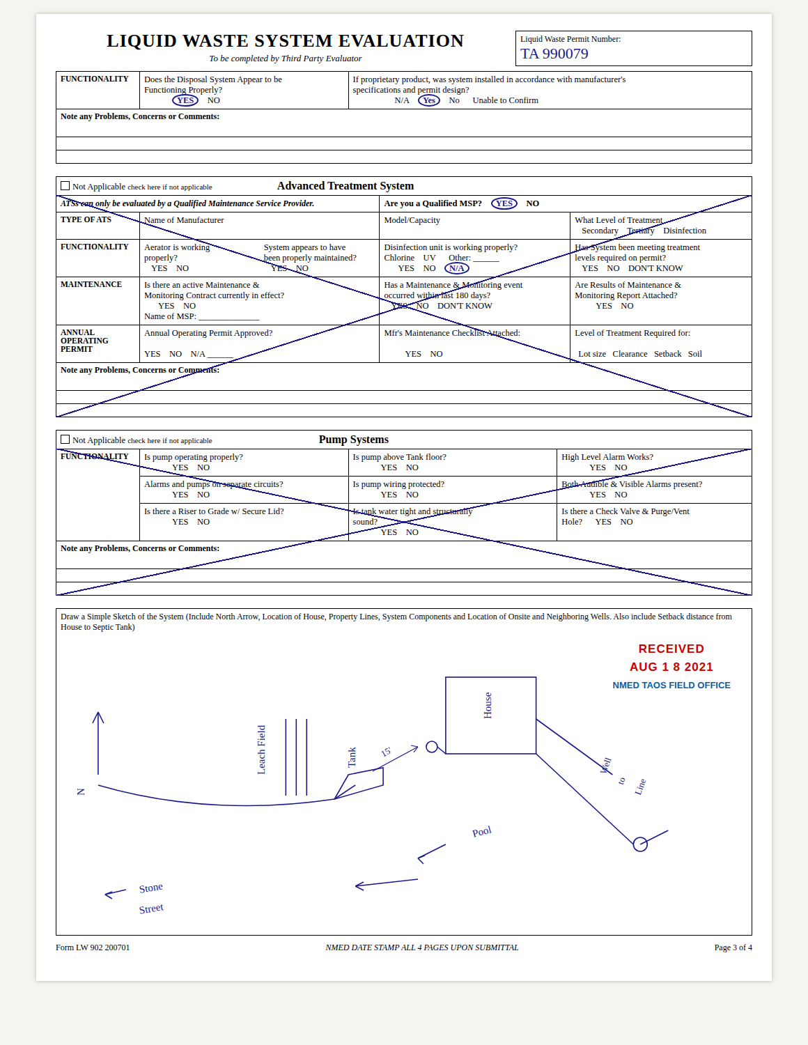| LIQUID WASTE SYSTEM EVALUATION To be completed by Third Party Evaluator | Liquid Waste Permit Number: TA 990079 |
| FUNCTIONALITY | Does the Disposal System Appear to be Functioning Properly? YES NO | If proprietary product, was system installed in accordance with manufacturer's specifications and permit design? N/A Yes No Unable to Confirm |
| Note any Problems, Concerns or Comments: |
| Not Applicable check here if not applicable Advanced Treatment System |
| ATSs can only be evaluated by a Qualified Maintenance Service Provider. | Are you a Qualified MSP? YES NO |
| TYPE OF ATS | Name of Manufacturer | Model/Capacity | What Level of Treatment Secondary Tertiary Disinfection |
| FUNCTIONALITY | / Aerator is working properly? YES NO / System appears to have been properly maintained? YES NO / | Disinfection unit is working properly? Chlorine UV Other: ______ YES NO N/A | Has System been meeting treatment levels required on permit? YES NO DON'T KNOW |
| MAINTENANCE | Is there an active Maintenance & Monitoring Contract currently in effect? YES NO Name of MSP: ______________ | Has a Maintenance & Monitoring event occurred within last 180 days? YES NO DON'T KNOW | Are Results of Maintenance & Monitoring Report Attached? YES NO |
| ANNUAL OPERATING PERMIT | Annual Operating Permit Approved? YES NO N/A ______ | Mfr's Maintenance Checklist Attached: YES NO | Level of Treatment Required for: Lot size Clearance Setback Soil |
| Note any Problems, Concerns or Comments: |
| Not Applicable check here if not applicable Pump Systems |
| FUNCTIONALITY | Is pump operating properly? YES NO | Is pump above Tank floor? YES NO | High Level Alarm Works? YES NO |
| Alarms and pumps on separate circuits? YES NO | Is pump wiring protected? YES NO | Both Audible & Visible Alarms present? YES NO |
| Is there a Riser to Grade w/ Secure Lid? YES NO | Is tank water tight and structurally sound? YES NO | Is there a Check Valve & Purge/Vent Hole? YES NO |
| Note any Problems, Concerns or Comments: |
Draw a Simple Sketch of the System (Include North Arrow, Location of House, Property Lines, System Components and Location of Onsite and Neighboring Wells. Also include Setback distance from House to Septic Tank)
RECEIVED
AUG 1 8 2021
NMED TAOS FIELD OFFICE
N Leach Field Tank 15' House Pool Well to Line Stone Street
Form LW 902 200701
NMED DATE STAMP ALL 4 PAGES UPON SUBMITTAL
Page 3 of 4